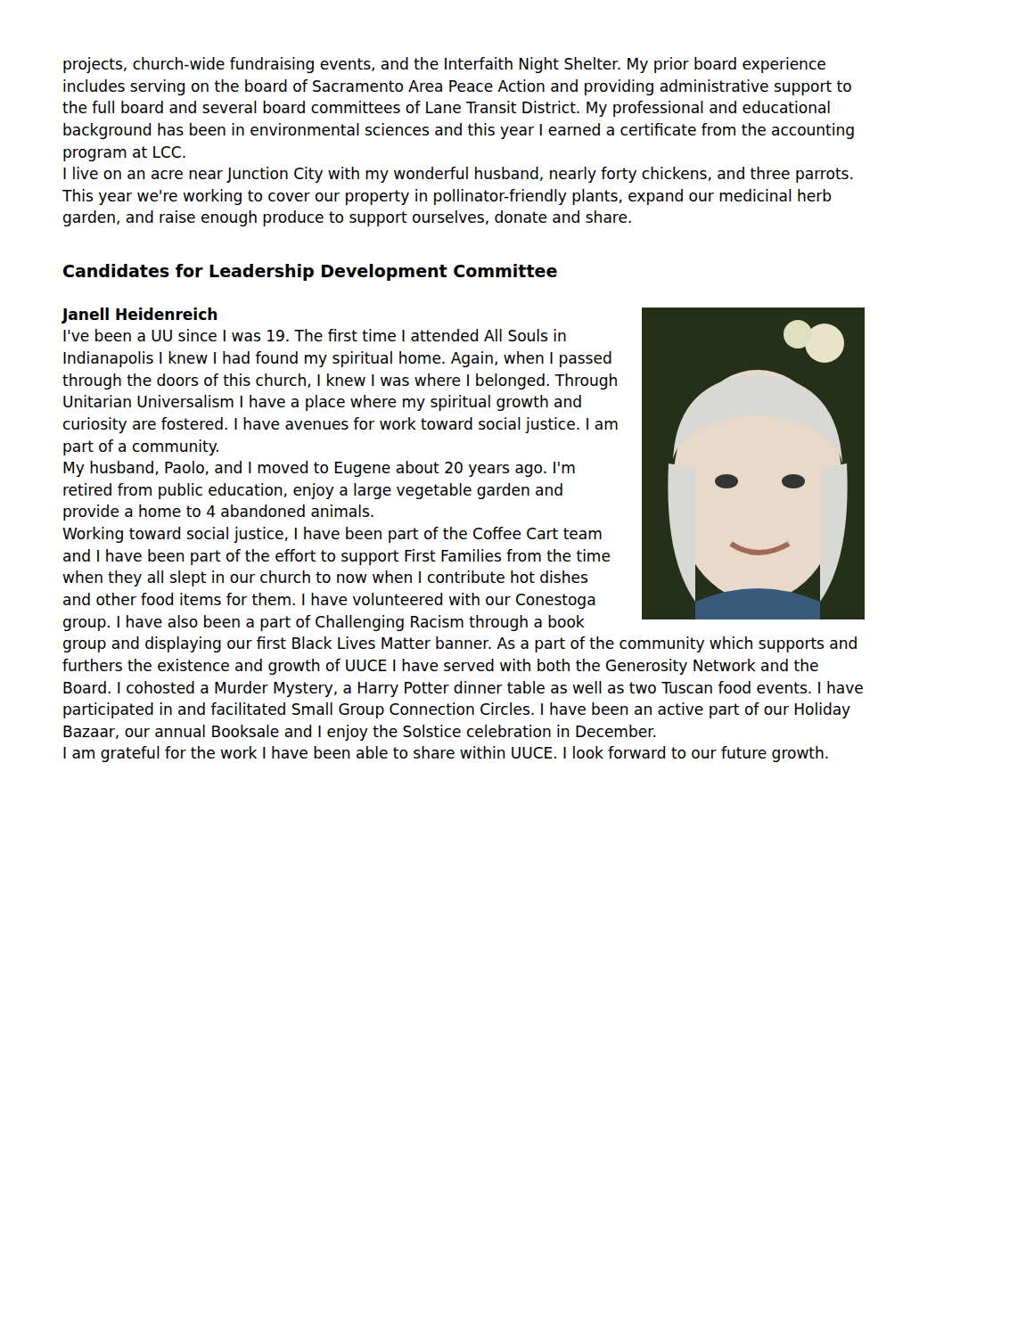projects, church-wide fundraising events, and the Interfaith Night Shelter. My prior board experience includes serving on the board of Sacramento Area Peace Action and providing administrative support to the full board and several board committees of Lane Transit District. My professional and educational background has been in environmental sciences and this year I earned a certificate from the accounting program at LCC.
I live on an acre near Junction City with my wonderful husband, nearly forty chickens, and three parrots. This year we're working to cover our property in pollinator-friendly plants, expand our medicinal herb garden, and raise enough produce to support ourselves, donate and share.
Candidates for Leadership Development Committee
Janell Heidenreich
I've been a UU since I was 19. The first time I attended All Souls in Indianapolis I knew I had found my spiritual home. Again, when I passed through the doors of this church, I knew I was where I belonged. Through Unitarian Universalism I have a place where my spiritual growth and curiosity are fostered. I have avenues for work toward social justice. I am part of a community.
My husband, Paolo, and I moved to Eugene about 20 years ago. I'm retired from public education, enjoy a large vegetable garden and provide a home to 4 abandoned animals.
Working toward social justice, I have been part of the Coffee Cart team and I have been part of the effort to support First Families from the time when they all slept in our church to now when I contribute hot dishes and other food items for them. I have volunteered with our Conestoga group. I have also been a part of Challenging Racism through a book group and displaying our first Black Lives Matter banner. As a part of the community which supports and furthers the existence and growth of UUCE I have served with both the Generosity Network and the Board. I cohosted a Murder Mystery, a Harry Potter dinner table as well as two Tuscan food events. I have participated in and facilitated Small Group Connection Circles. I have been an active part of our Holiday Bazaar, our annual Booksale and I enjoy the Solstice celebration in December.
I am grateful for the work I have been able to share within UUCE. I look forward to our future growth.